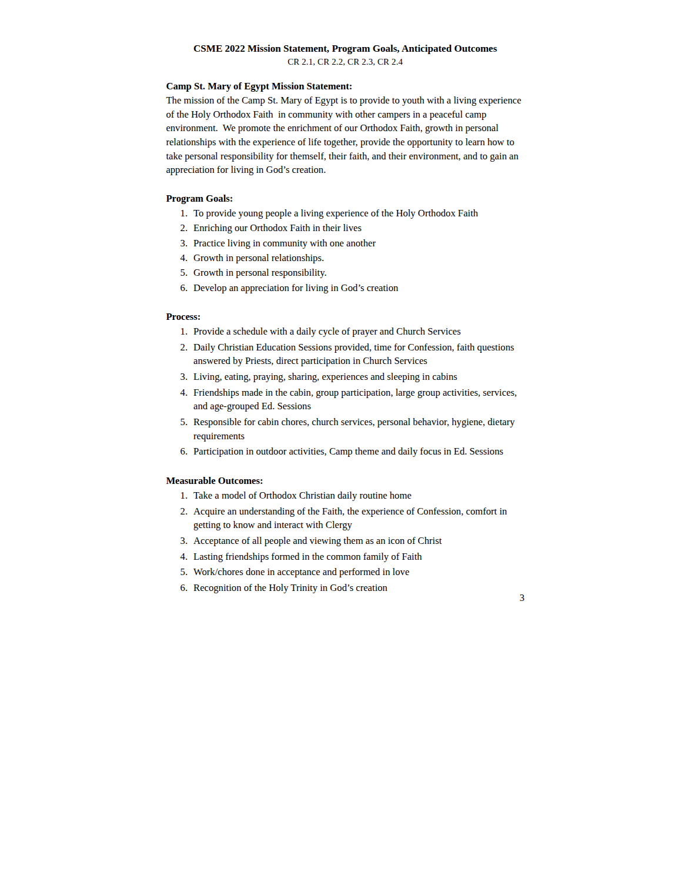CSME 2022 Mission Statement, Program Goals, Anticipated Outcomes
CR 2.1, CR 2.2, CR 2.3, CR 2.4
Camp St. Mary of Egypt Mission Statement:
The mission of the Camp St. Mary of Egypt is to provide to youth with a living experience of the Holy Orthodox Faith in community with other campers in a peaceful camp environment. We promote the enrichment of our Orthodox Faith, growth in personal relationships with the experience of life together, provide the opportunity to learn how to take personal responsibility for themself, their faith, and their environment, and to gain an appreciation for living in God’s creation.
Program Goals:
To provide young people a living experience of the Holy Orthodox Faith
Enriching our Orthodox Faith in their lives
Practice living in community with one another
Growth in personal relationships.
Growth in personal responsibility.
Develop an appreciation for living in God’s creation
Process:
Provide a schedule with a daily cycle of prayer and Church Services
Daily Christian Education Sessions provided, time for Confession, faith questions answered by Priests, direct participation in Church Services
Living, eating, praying, sharing, experiences and sleeping in cabins
Friendships made in the cabin, group participation, large group activities, services, and age-grouped Ed. Sessions
Responsible for cabin chores, church services, personal behavior, hygiene, dietary requirements
Participation in outdoor activities, Camp theme and daily focus in Ed. Sessions
Measurable Outcomes:
Take a model of Orthodox Christian daily routine home
Acquire an understanding of the Faith, the experience of Confession, comfort in getting to know and interact with Clergy
Acceptance of all people and viewing them as an icon of Christ
Lasting friendships formed in the common family of Faith
Work/chores done in acceptance and performed in love
Recognition of the Holy Trinity in God’s creation
3